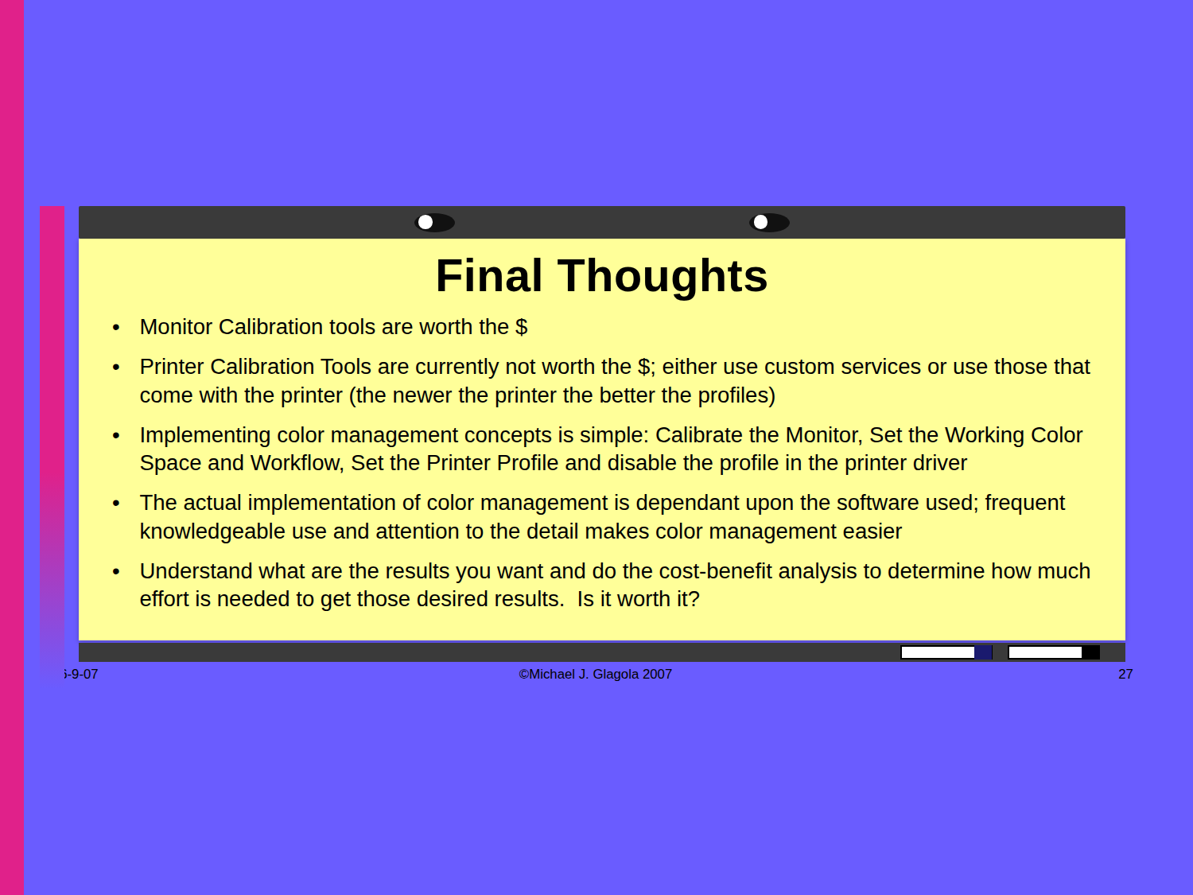Final Thoughts
Monitor Calibration tools are worth the $
Printer Calibration Tools are currently not worth the $; either use custom services or use those that come with the printer (the newer the printer the better the profiles)
Implementing color management concepts is simple: Calibrate the Monitor, Set the Working Color Space and Workflow, Set the Printer Profile and disable the profile in the printer driver
The actual implementation of color management is dependant upon the software used; frequent knowledgeable use and attention to the detail makes color management easier
Understand what are the results you want and do the cost-benefit analysis to determine how much effort is needed to get those desired results. Is it worth it?
6-9-07
©Michael J. Glagola 2007
27